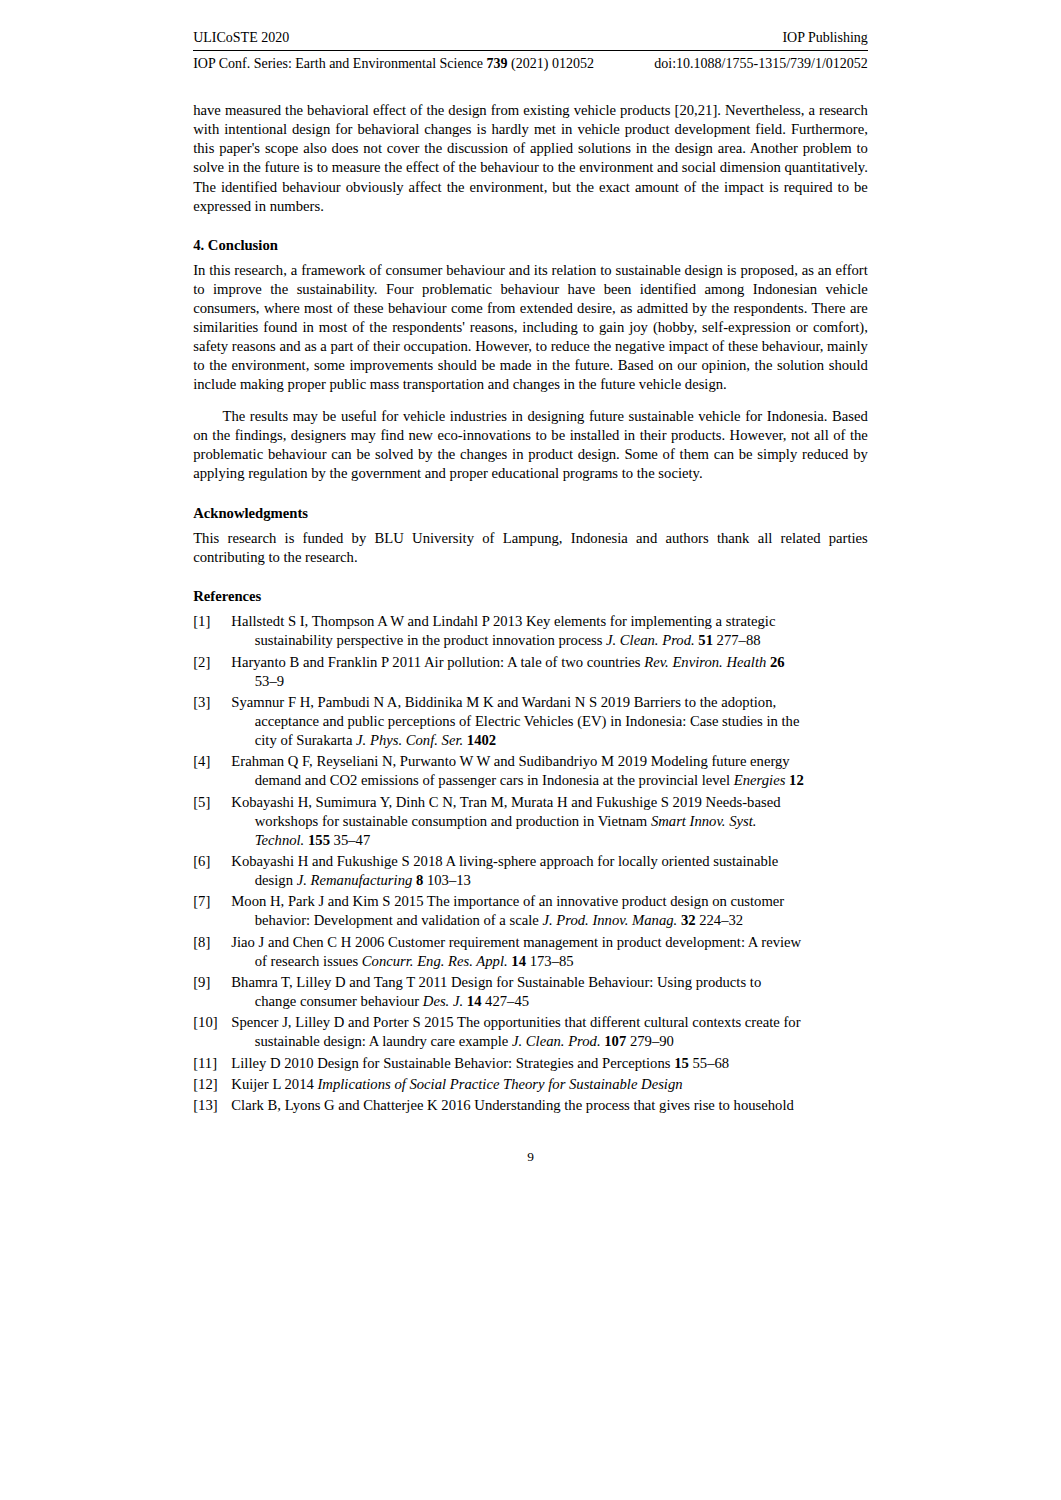ULICoSTE 2020 IOP Publishing
IOP Conf. Series: Earth and Environmental Science 739 (2021) 012052 doi:10.1088/1755-1315/739/1/012052
have measured the behavioral effect of the design from existing vehicle products [20,21]. Nevertheless, a research with intentional design for behavioral changes is hardly met in vehicle product development field. Furthermore, this paper's scope also does not cover the discussion of applied solutions in the design area. Another problem to solve in the future is to measure the effect of the behaviour to the environment and social dimension quantitatively. The identified behaviour obviously affect the environment, but the exact amount of the impact is required to be expressed in numbers.
4. Conclusion
In this research, a framework of consumer behaviour and its relation to sustainable design is proposed, as an effort to improve the sustainability. Four problematic behaviour have been identified among Indonesian vehicle consumers, where most of these behaviour come from extended desire, as admitted by the respondents. There are similarities found in most of the respondents' reasons, including to gain joy (hobby, self-expression or comfort), safety reasons and as a part of their occupation. However, to reduce the negative impact of these behaviour, mainly to the environment, some improvements should be made in the future. Based on our opinion, the solution should include making proper public mass transportation and changes in the future vehicle design.
The results may be useful for vehicle industries in designing future sustainable vehicle for Indonesia. Based on the findings, designers may find new eco-innovations to be installed in their products. However, not all of the problematic behaviour can be solved by the changes in product design. Some of them can be simply reduced by applying regulation by the government and proper educational programs to the society.
Acknowledgments
This research is funded by BLU University of Lampung, Indonesia and authors thank all related parties contributing to the research.
References
[1] Hallstedt S I, Thompson A W and Lindahl P 2013 Key elements for implementing a strategic sustainability perspective in the product innovation process J. Clean. Prod. 51 277–88
[2] Haryanto B and Franklin P 2011 Air pollution: A tale of two countries Rev. Environ. Health 26 53–9
[3] Syamnur F H, Pambudi N A, Biddinika M K and Wardani N S 2019 Barriers to the adoption, acceptance and public perceptions of Electric Vehicles (EV) in Indonesia: Case studies in the city of Surakarta J. Phys. Conf. Ser. 1402
[4] Erahman Q F, Reyseliani N, Purwanto W W and Sudibandriyo M 2019 Modeling future energy demand and CO2 emissions of passenger cars in Indonesia at the provincial level Energies 12
[5] Kobayashi H, Sumimura Y, Dinh C N, Tran M, Murata H and Fukushige S 2019 Needs-based workshops for sustainable consumption and production in Vietnam Smart Innov. Syst. Technol. 155 35–47
[6] Kobayashi H and Fukushige S 2018 A living-sphere approach for locally oriented sustainable design J. Remanufacturing 8 103–13
[7] Moon H, Park J and Kim S 2015 The importance of an innovative product design on customer behavior: Development and validation of a scale J. Prod. Innov. Manag. 32 224–32
[8] Jiao J and Chen C H 2006 Customer requirement management in product development: A review of research issues Concurr. Eng. Res. Appl. 14 173–85
[9] Bhamra T, Lilley D and Tang T 2011 Design for Sustainable Behaviour: Using products to change consumer behaviour Des. J. 14 427–45
[10] Spencer J, Lilley D and Porter S 2015 The opportunities that different cultural contexts create for sustainable design: A laundry care example J. Clean. Prod. 107 279–90
[11] Lilley D 2010 Design for Sustainable Behavior: Strategies and Perceptions 15 55–68
[12] Kuijer L 2014 Implications of Social Practice Theory for Sustainable Design
[13] Clark B, Lyons G and Chatterjee K 2016 Understanding the process that gives rise to household
9